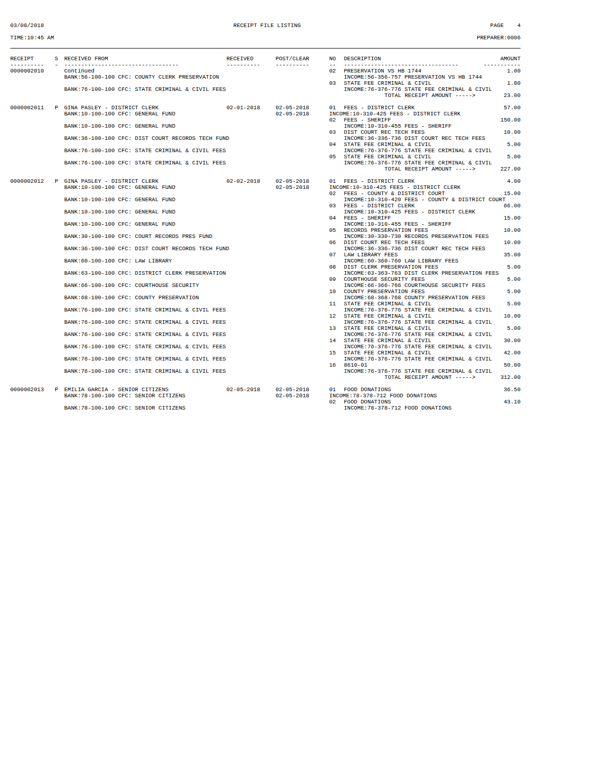03/08/2018 RECEIPT FILE LISTING PAGE 4
TIME:10:45 AM PREPARER:0006
| RECEIPT | S | RECEIVED FROM | RECEIVED | POST/CLEAR | NO | DESCRIPTION | AMOUNT |
| ---------- | - | ---------------------------------- | ---------- | ---------- | -- | ---------------------------------- | ----------- |
| 0000002010 | | Continued | | | 02 | PRESERVATION VS HB 1744 | 1.00 |
| | | BANK:56-100-100 CFC: COUNTY CLERK PRESERVATION | INCOME:56-356-757 PRESERVATION VS HB 1744 |
| | | | | | 03 | STATE FEE CRIMINAL & CIVIL | 1.80 |
| | | BANK:76-100-100 CFC: STATE CRIMINAL & CIVIL FEES | INCOME:76-376-776 STATE FEE CRIMINAL & CIVIL |
| | | | | | | TOTAL RECEIPT AMOUNT -----> | 23.00 |
| 0000002011 | P | GINA PASLEY - DISTRICT CLERK | 02-01-2018 | 02-05-2018 | 01 | FEES - DISTRICT CLERK | 57.00 |
| | | BANK:10-100-100 CFC: GENERAL FUND | 02-05-2018 | INCOME:10-310-425 FEES - DISTRICT CLERK | |
| | | | | | 02 | FEES - SHERIFF | 150.00 |
| | | BANK:10-100-100 CFC: GENERAL FUND | INCOME:10-310-455 FEES - SHERIFF |
| | | | | | 03 | DIST COURT REC TECH FEES | 10.00 |
| | | BANK:36-100-100 CFC: DIST COURT RECORDS TECH FUND | INCOME:36-336-736 DIST COURT REC TECH FEES |
| | | | | | 04 | STATE FEE CRIMINAL & CIVIL | 5.00 |
| | | BANK:76-100-100 CFC: STATE CRIMINAL & CIVIL FEES | INCOME:76-376-776 STATE FEE CRIMINAL & CIVIL |
| | | | | | 05 | STATE FEE CRIMINAL & CIVIL | 5.00 |
| | | BANK:76-100-100 CFC: STATE CRIMINAL & CIVIL FEES | INCOME:76-376-776 STATE FEE CRIMINAL & CIVIL |
| | | | | | | TOTAL RECEIPT AMOUNT -----> | 227.00 |
| 0000002012 | P | GINA PASLEY - DISTRICT CLERK | 02-02-2018 | 02-05-2018 | 01 | FEES - DISTRICT CLERK | 4.00 |
| | | BANK:10-100-100 CFC: GENERAL FUND | 02-05-2018 | INCOME:10-310-425 FEES - DISTRICT CLERK | |
| | | | | | 02 | FEES - COUNTY & DISTRICT COURT | 15.00 |
| | | BANK:10-100-100 CFC: GENERAL FUND | INCOME:10-310-420 FEES - COUNTY & DISTRICT COURT |
| | | | | | 03 | FEES - DISTRICT CLERK | 66.00 |
| | | BANK:10-100-100 CFC: GENERAL FUND | INCOME:10-310-425 FEES - DISTRICT CLERK |
| | | | | | 04 | FEES - SHERIFF | 15.00 |
| | | BANK:10-100-100 CFC: GENERAL FUND | INCOME:10-310-455 FEES - SHERIFF |
| | | | | | 05 | RECORDS PRESERVATION FEES | 10.00 |
| | | BANK:30-100-100 CFC: COURT RECORDS PRES FUND | INCOME:30-330-730 RECORDS PRESERVATION FEES |
| | | | | | 06 | DIST COURT REC TECH FEES | 10.00 |
| | | BANK:36-100-100 CFC: DIST COURT RECORDS TECH FUND | INCOME:36-336-736 DIST COURT REC TECH FEES |
| | | | | | 07 | LAW LIBRARY FEES | 35.00 |
| | | BANK:60-100-100 CFC: LAW LIBRARY | INCOME:60-360-760 LAW LIBRARY FEES |
| | | | | | 08 | DIST CLERK PRESERVATION FEES | 5.00 |
| | | BANK:63-100-100 CFC: DISTRICT CLERK PRESERVATION | INCOME:63-363-763 DIST CLERK PRESERVATION FEES |
| | | | | | 09 | COURTHOUSE SECURITY FEES | 5.00 |
| | | BANK:66-100-100 CFC: COURTHOUSE SECURITY | INCOME:66-366-766 COURTHOUSE SECURITY FEES |
| | | | | | 10 | COUNTY PRESERVATION FEES | 5.00 |
| | | BANK:68-100-100 CFC: COUNTY PRESERVATION | INCOME:68-368-768 COUNTY PRESERVATION FEES |
| | | | | | 11 | STATE FEE CRIMINAL & CIVIL | 5.00 |
| | | BANK:76-100-100 CFC: STATE CRIMINAL & CIVIL FEES | INCOME:76-376-776 STATE FEE CRIMINAL & CIVIL |
| | | | | | 12 | STATE FEE CRIMINAL & CIVIL | 10.00 |
| | | BANK:76-100-100 CFC: STATE CRIMINAL & CIVIL FEES | INCOME:76-376-776 STATE FEE CRIMINAL & CIVIL |
| | | | | | 13 | STATE FEE CRIMINAL & CIVIL | 5.00 |
| | | BANK:76-100-100 CFC: STATE CRIMINAL & CIVIL FEES | INCOME:76-376-776 STATE FEE CRIMINAL & CIVIL |
| | | | | | 14 | STATE FEE CRIMINAL & CIVIL | 30.00 |
| | | BANK:76-100-100 CFC: STATE CRIMINAL & CIVIL FEES | INCOME:76-376-776 STATE FEE CRIMINAL & CIVIL |
| | | | | | 15 | STATE FEE CRIMINAL & CIVIL | 42.00 |
| | | BANK:76-100-100 CFC: STATE CRIMINAL & CIVIL FEES | INCOME:76-376-776 STATE FEE CRIMINAL & CIVIL |
| | | | | | 16 | 8610-01 | 50.00 |
| | | BANK:76-100-100 CFC: STATE CRIMINAL & CIVIL FEES | INCOME:76-376-776 STATE FEE CRIMINAL & CIVIL |
| | | | | | | TOTAL RECEIPT AMOUNT -----> | 312.00 |
| 0000002013 | P | EMILIA GARCIA - SENIOR CITIZENS | 02-05-2018 | 02-05-2018 | 01 | FOOD DONATIONS | 36.50 |
| | | BANK:78-100-100 CFC: SENIOR CITIZENS | 02-05-2018 | INCOME:78-378-712 FOOD DONATIONS | |
| | | | | | 02 | FOOD DONATIONS | 43.10 |
| | | BANK:78-100-100 CFC: SENIOR CITIZENS | INCOME:78-378-712 FOOD DONATIONS |